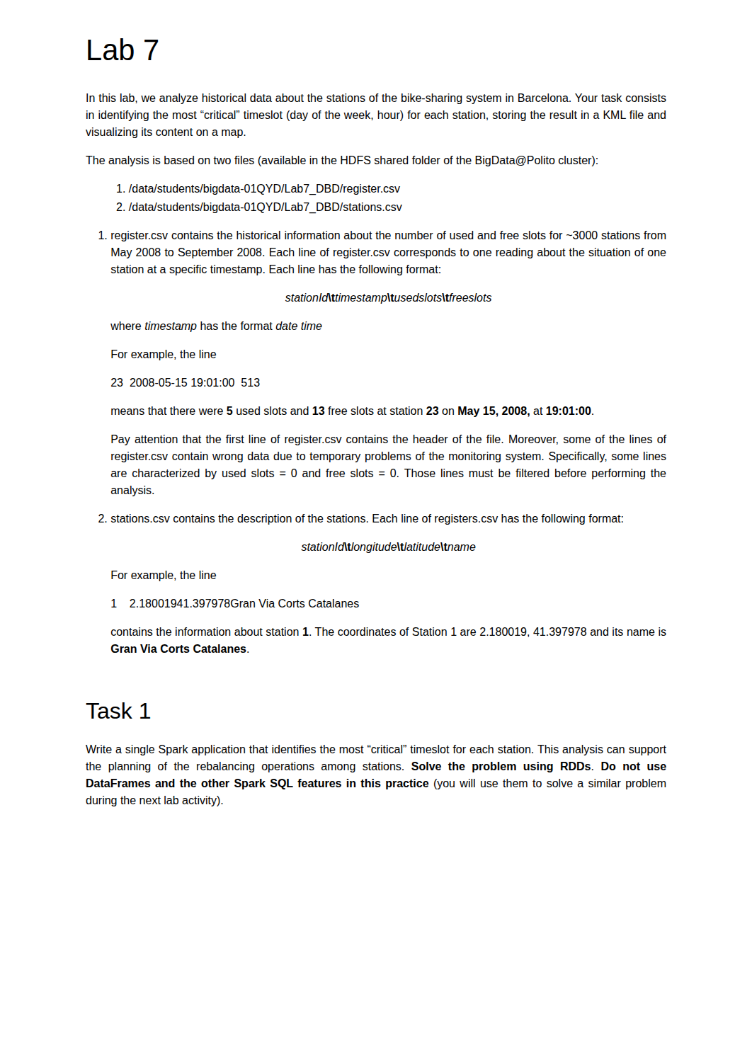Lab 7
In this lab, we analyze historical data about the stations of the bike-sharing system in Barcelona. Your task consists in identifying the most “critical” timeslot (day of the week, hour) for each station, storing the result in a KML file and visualizing its content on a map.
The analysis is based on two files (available in the HDFS shared folder of the BigData@Polito cluster):
/data/students/bigdata-01QYD/Lab7_DBD/register.csv
/data/students/bigdata-01QYD/Lab7_DBD/stations.csv
register.csv contains the historical information about the number of used and free slots for ~3000 stations from May 2008 to September 2008. Each line of register.csv corresponds to one reading about the situation of one station at a specific timestamp. Each line has the following format:
stationId\t timestamp\t usedslots\t freeslots
where timestamp has the format date time
For example, the line
23 2008-05-15 19:01:00 5 13
means that there were 5 used slots and 13 free slots at station 23 on May 15, 2008, at 19:01:00.
Pay attention that the first line of register.csv contains the header of the file. Moreover, some of the lines of register.csv contain wrong data due to temporary problems of the monitoring system. Specifically, some lines are characterized by used slots = 0 and free slots = 0. Those lines must be filtered before performing the analysis.
stations.csv contains the description of the stations. Each line of registers.csv has the following format:
stationId\t longitude\t latitude\t name
For example, the line
1 2.180019 41.397978 Gran Via Corts Catalanes
contains the information about station 1. The coordinates of Station 1 are 2.180019, 41.397978 and its name is Gran Via Corts Catalanes.
Task 1
Write a single Spark application that identifies the most “critical” timeslot for each station. This analysis can support the planning of the rebalancing operations among stations. Solve the problem using RDDs. Do not use DataFrames and the other Spark SQL features in this practice (you will use them to solve a similar problem during the next lab activity).